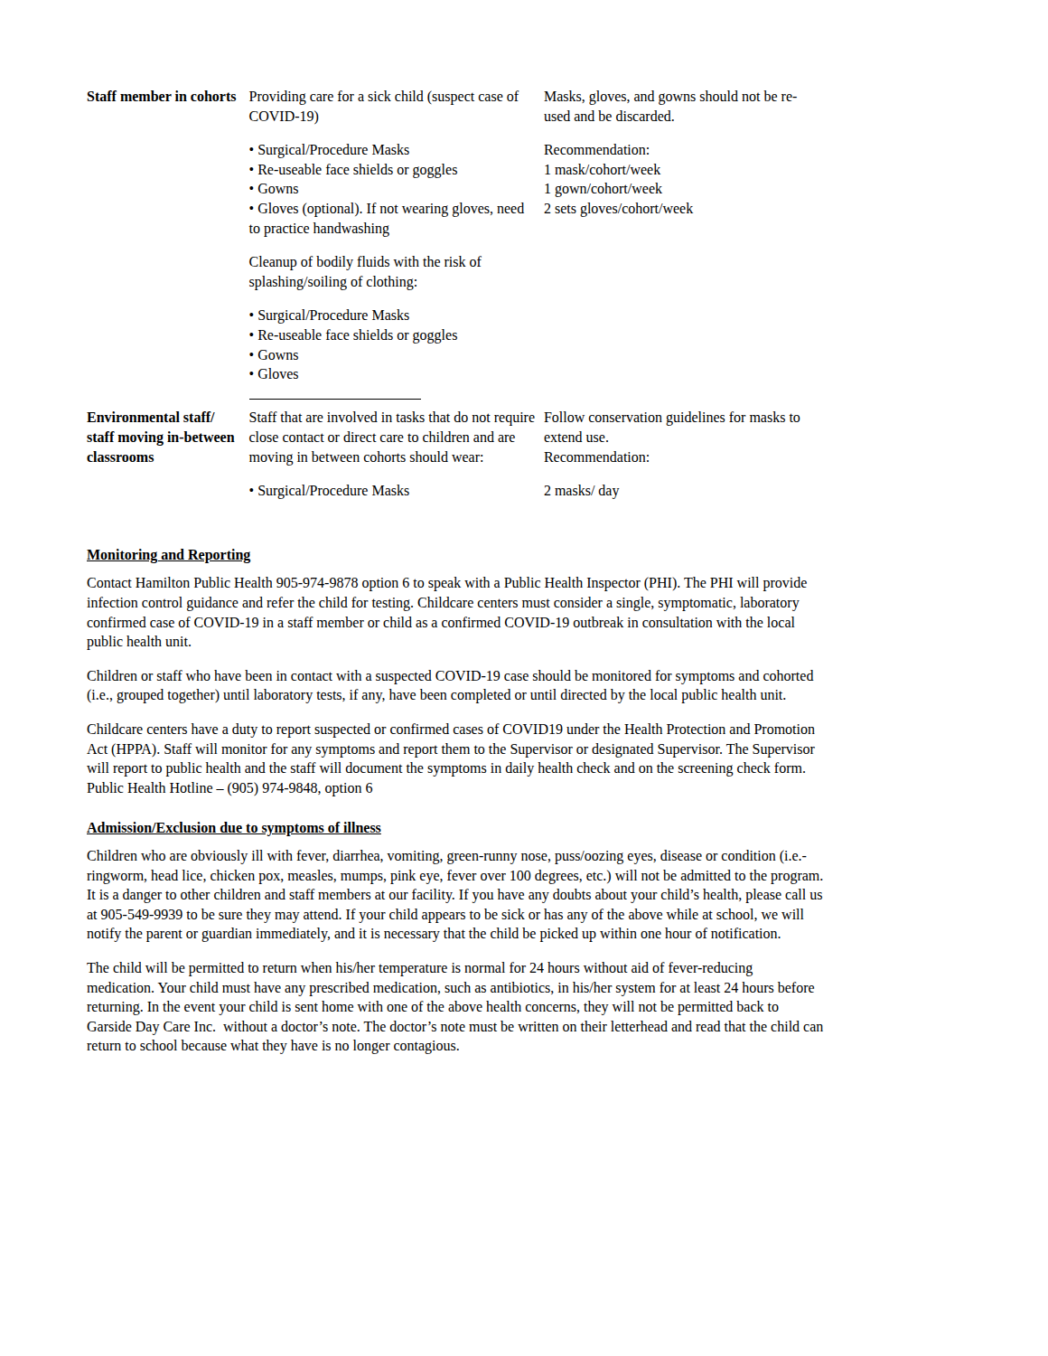| Staff member in cohorts | Providing care for a sick child (suspect case of COVID-19) Surgical/Procedure Masks Re-useable face shields or goggles Gowns Gloves (optional). If not wearing gloves, need to practice handwashing Cleanup of bodily fluids with the risk of splashing/soiling of clothing: Surgical/Procedure Masks Re-useable face shields or goggles Gowns Gloves | Masks, gloves, and gowns should not be re-used and be discarded. Recommendation: 1 mask/cohort/week 1 gown/cohort/week 2 sets gloves/cohort/week |
| Environmental staff/ staff moving in-between classrooms | Staff that are involved in tasks that do not require close contact or direct care to children and are moving in between cohorts should wear: Surgical/Procedure Masks | Follow conservation guidelines for masks to extend use. Recommendation: 2 masks/ day |
Monitoring and Reporting
Contact Hamilton Public Health 905-974-9878 option 6 to speak with a Public Health Inspector (PHI). The PHI will provide infection control guidance and refer the child for testing. Childcare centers must consider a single, symptomatic, laboratory confirmed case of COVID-19 in a staff member or child as a confirmed COVID-19 outbreak in consultation with the local public health unit.
Children or staff who have been in contact with a suspected COVID-19 case should be monitored for symptoms and cohorted (i.e., grouped together) until laboratory tests, if any, have been completed or until directed by the local public health unit.
Childcare centers have a duty to report suspected or confirmed cases of COVID19 under the Health Protection and Promotion Act (HPPA). Staff will monitor for any symptoms and report them to the Supervisor or designated Supervisor. The Supervisor will report to public health and the staff will document the symptoms in daily health check and on the screening check form.
Public Health Hotline – (905) 974-9848, option 6
Admission/Exclusion due to symptoms of illness
Children who are obviously ill with fever, diarrhea, vomiting, green-runny nose, puss/oozing eyes, disease or condition (i.e.- ringworm, head lice, chicken pox, measles, mumps, pink eye, fever over 100 degrees, etc.) will not be admitted to the program. It is a danger to other children and staff members at our facility. If you have any doubts about your child’s health, please call us at 905-549-9939 to be sure they may attend. If your child appears to be sick or has any of the above while at school, we will notify the parent or guardian immediately, and it is necessary that the child be picked up within one hour of notification.
The child will be permitted to return when his/her temperature is normal for 24 hours without aid of fever-reducing medication. Your child must have any prescribed medication, such as antibiotics, in his/her system for at least 24 hours before returning. In the event your child is sent home with one of the above health concerns, they will not be permitted back to Garside Day Care Inc. without a doctor’s note. The doctor’s note must be written on their letterhead and read that the child can return to school because what they have is no longer contagious.